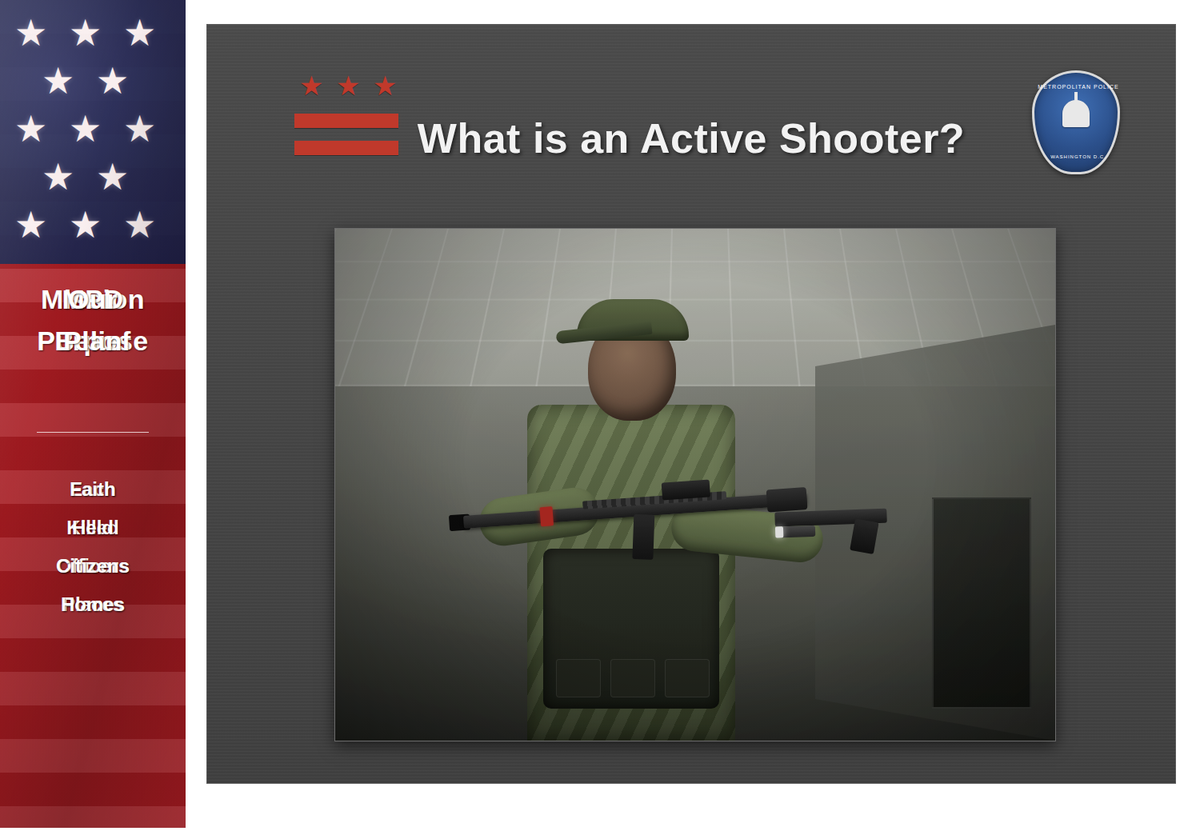★ ★ ★ ★ ★ ★ ★ ★ ★ ★ ★ ★ ★
Mission MPD Our Purpose Belief Plan
Each Faith Killed Held Officers Citizens Places Homes
★ ★ ★
What is an Active Shooter?
Metropolitan Police
Washington D.C.